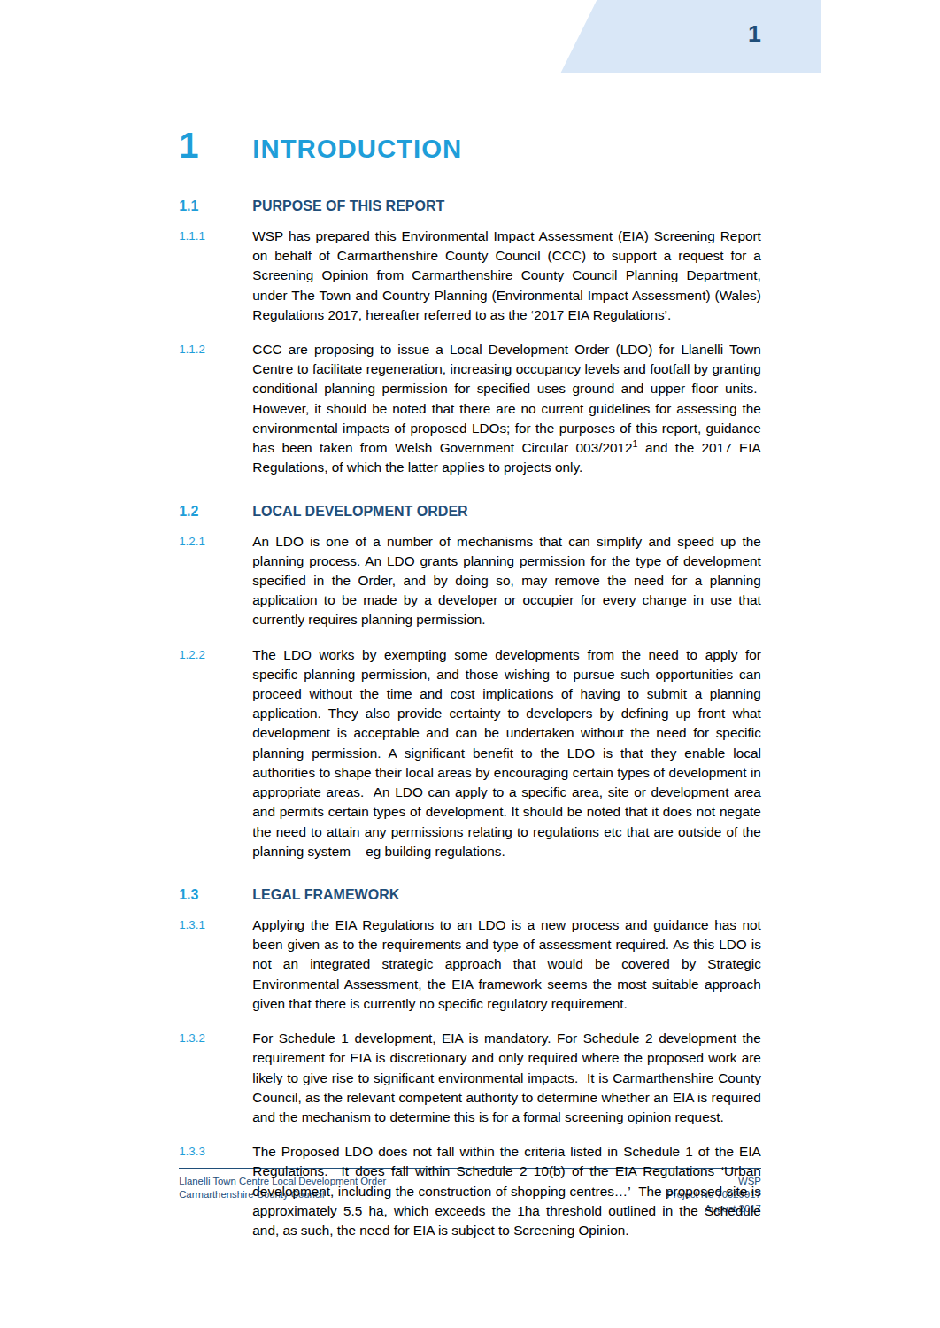1
1 INTRODUCTION
1.1 Purpose of this Report
1.1.1 WSP has prepared this Environmental Impact Assessment (EIA) Screening Report on behalf of Carmarthenshire County Council (CCC) to support a request for a Screening Opinion from Carmarthenshire County Council Planning Department, under The Town and Country Planning (Environmental Impact Assessment) (Wales) Regulations 2017, hereafter referred to as the ‘2017 EIA Regulations’.
1.1.2 CCC are proposing to issue a Local Development Order (LDO) for Llanelli Town Centre to facilitate regeneration, increasing occupancy levels and footfall by granting conditional planning permission for specified uses ground and upper floor units. However, it should be noted that there are no current guidelines for assessing the environmental impacts of proposed LDOs; for the purposes of this report, guidance has been taken from Welsh Government Circular 003/20121 and the 2017 EIA Regulations, of which the latter applies to projects only.
1.2 Local Development Order
1.2.1 An LDO is one of a number of mechanisms that can simplify and speed up the planning process. An LDO grants planning permission for the type of development specified in the Order, and by doing so, may remove the need for a planning application to be made by a developer or occupier for every change in use that currently requires planning permission.
1.2.2 The LDO works by exempting some developments from the need to apply for specific planning permission, and those wishing to pursue such opportunities can proceed without the time and cost implications of having to submit a planning application. They also provide certainty to developers by defining up front what development is acceptable and can be undertaken without the need for specific planning permission. A significant benefit to the LDO is that they enable local authorities to shape their local areas by encouraging certain types of development in appropriate areas. An LDO can apply to a specific area, site or development area and permits certain types of development. It should be noted that it does not negate the need to attain any permissions relating to regulations etc that are outside of the planning system – eg building regulations.
1.3 Legal Framework
1.3.1 Applying the EIA Regulations to an LDO is a new process and guidance has not been given as to the requirements and type of assessment required. As this LDO is not an integrated strategic approach that would be covered by Strategic Environmental Assessment, the EIA framework seems the most suitable approach given that there is currently no specific regulatory requirement.
1.3.2 For Schedule 1 development, EIA is mandatory. For Schedule 2 development the requirement for EIA is discretionary and only required where the proposed work are likely to give rise to significant environmental impacts. It is Carmarthenshire County Council, as the relevant competent authority to determine whether an EIA is required and the mechanism to determine this is for a formal screening opinion request.
1.3.3 The Proposed LDO does not fall within the criteria listed in Schedule 1 of the EIA Regulations. It does fall within Schedule 2 10(b) of the EIA Regulations ‘Urban development, including the construction of shopping centres…’ The proposed site is approximately 5.5 ha, which exceeds the 1ha threshold outlined in the Schedule and, as such, the need for EIA is subject to Screening Opinion.
Llanelli Town Centre Local Development Order
Carmarthenshire County Council
WSP
Project No 70029917
August 2017